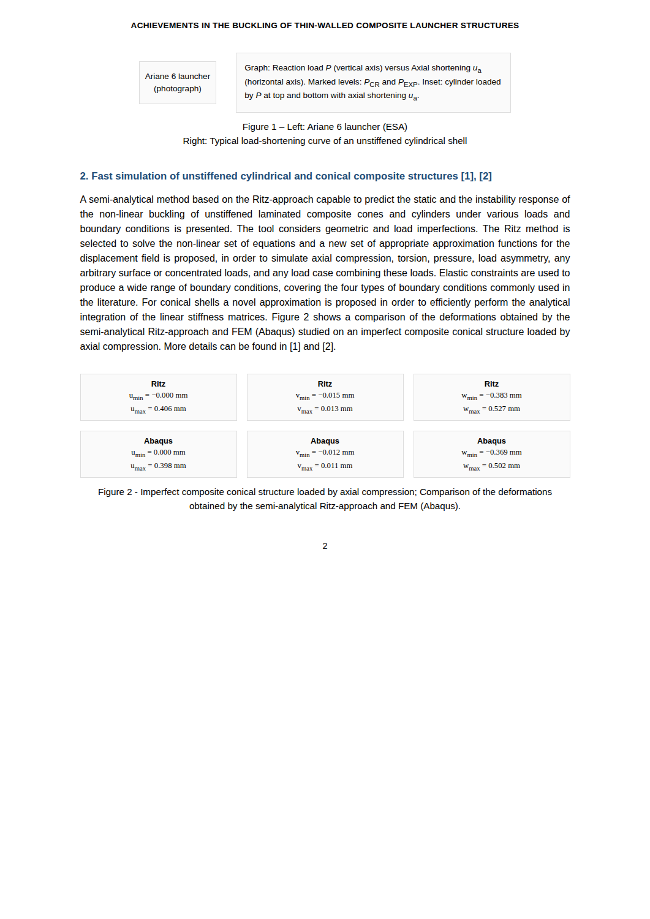ACHIEVEMENTS IN THE BUCKLING OF THIN-WALLED COMPOSITE LAUNCHER STRUCTURES
Ariane 6 launcher (photograph)
Graph: Reaction load P (vertical axis) versus Axial shortening ua (horizontal axis). Marked levels: PCR and PEXP. Inset: cylinder loaded by P at top and bottom with axial shortening ua.
Figure 1 – Left: Ariane 6 launcher (ESA) Right: Typical load-shortening curve of an unstiffened cylindrical shell
2. Fast simulation of unstiffened cylindrical and conical composite structures [1], [2]
A semi-analytical method based on the Ritz-approach capable to predict the static and the instability response of the non-linear buckling of unstiffened laminated composite cones and cylinders under various loads and boundary conditions is presented. The tool considers geometric and load imperfections. The Ritz method is selected to solve the non-linear set of equations and a new set of appropriate approximation functions for the displacement field is proposed, in order to simulate axial compression, torsion, pressure, load asymmetry, any arbitrary surface or concentrated loads, and any load case combining these loads. Elastic constraints are used to produce a wide range of boundary conditions, covering the four types of boundary conditions commonly used in the literature. For conical shells a novel approximation is proposed in order to efficiently perform the analytical integration of the linear stiffness matrices. Figure 2 shows a comparison of the deformations obtained by the semi-analytical Ritz-approach and FEM (Abaqus) studied on an imperfect composite conical structure loaded by axial compression. More details can be found in [1] and [2].
Ritz umin = −0.000 mm umax = 0.406 mm
Ritz vmin = −0.015 mm vmax = 0.013 mm
Ritz wmin = −0.383 mm wmax = 0.527 mm
Abaqus umin = 0.000 mm umax = 0.398 mm
Abaqus vmin = −0.012 mm vmax = 0.011 mm
Abaqus wmin = −0.369 mm wmax = 0.502 mm
Figure 2 - Imperfect composite conical structure loaded by axial compression; Comparison of the deformations obtained by the semi-analytical Ritz-approach and FEM (Abaqus).
2